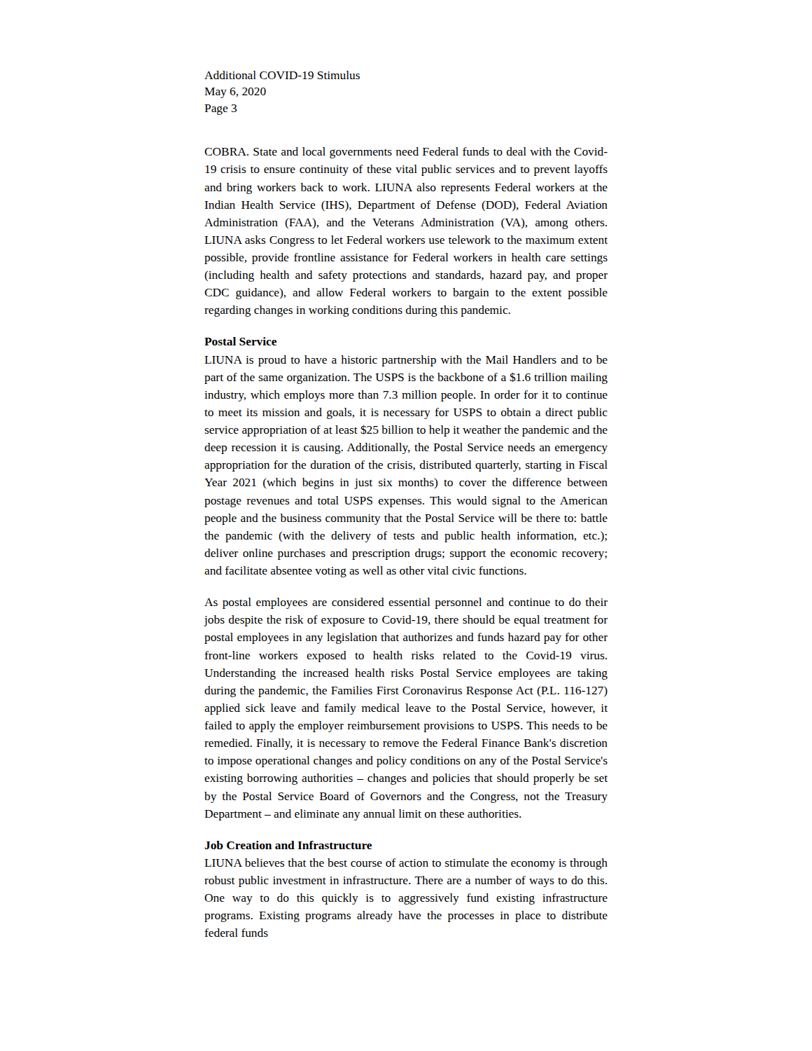Additional COVID-19 Stimulus
May 6, 2020
Page 3
COBRA. State and local governments need Federal funds to deal with the Covid-19 crisis to ensure continuity of these vital public services and to prevent layoffs and bring workers back to work. LIUNA also represents Federal workers at the Indian Health Service (IHS), Department of Defense (DOD), Federal Aviation Administration (FAA), and the Veterans Administration (VA), among others. LIUNA asks Congress to let Federal workers use telework to the maximum extent possible, provide frontline assistance for Federal workers in health care settings (including health and safety protections and standards, hazard pay, and proper CDC guidance), and allow Federal workers to bargain to the extent possible regarding changes in working conditions during this pandemic.
Postal Service
LIUNA is proud to have a historic partnership with the Mail Handlers and to be part of the same organization. The USPS is the backbone of a $1.6 trillion mailing industry, which employs more than 7.3 million people. In order for it to continue to meet its mission and goals, it is necessary for USPS to obtain a direct public service appropriation of at least $25 billion to help it weather the pandemic and the deep recession it is causing. Additionally, the Postal Service needs an emergency appropriation for the duration of the crisis, distributed quarterly, starting in Fiscal Year 2021 (which begins in just six months) to cover the difference between postage revenues and total USPS expenses. This would signal to the American people and the business community that the Postal Service will be there to: battle the pandemic (with the delivery of tests and public health information, etc.); deliver online purchases and prescription drugs; support the economic recovery; and facilitate absentee voting as well as other vital civic functions.
As postal employees are considered essential personnel and continue to do their jobs despite the risk of exposure to Covid-19, there should be equal treatment for postal employees in any legislation that authorizes and funds hazard pay for other front-line workers exposed to health risks related to the Covid-19 virus. Understanding the increased health risks Postal Service employees are taking during the pandemic, the Families First Coronavirus Response Act (P.L. 116-127) applied sick leave and family medical leave to the Postal Service, however, it failed to apply the employer reimbursement provisions to USPS. This needs to be remedied. Finally, it is necessary to remove the Federal Finance Bank's discretion to impose operational changes and policy conditions on any of the Postal Service's existing borrowing authorities – changes and policies that should properly be set by the Postal Service Board of Governors and the Congress, not the Treasury Department – and eliminate any annual limit on these authorities.
Job Creation and Infrastructure
LIUNA believes that the best course of action to stimulate the economy is through robust public investment in infrastructure. There are a number of ways to do this. One way to do this quickly is to aggressively fund existing infrastructure programs. Existing programs already have the processes in place to distribute federal funds